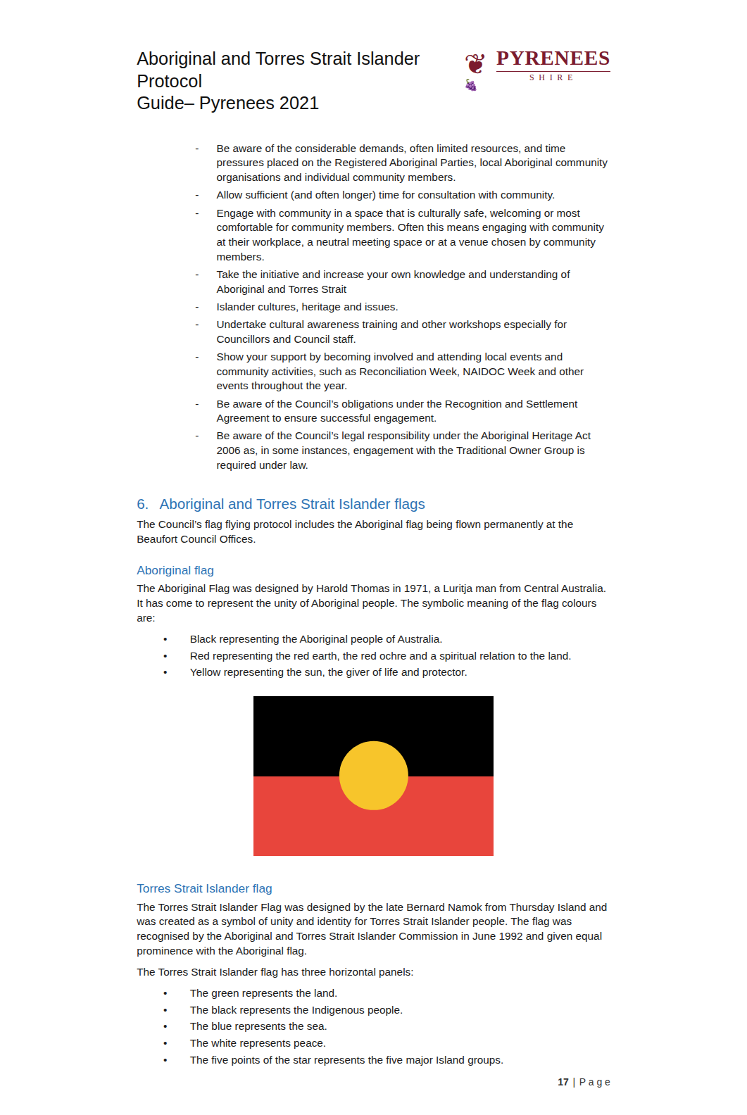Aboriginal and Torres Strait Islander Protocol
Guide– Pyrenees 2021
❦ PYRENEES SHIRE 🍇
Be aware of the considerable demands, often limited resources, and time pressures placed on the Registered Aboriginal Parties, local Aboriginal community organisations and individual community members.
Allow sufficient (and often longer) time for consultation with community.
Engage with community in a space that is culturally safe, welcoming or most comfortable for community members. Often this means engaging with community at their workplace, a neutral meeting space or at a venue chosen by community members.
Take the initiative and increase your own knowledge and understanding of Aboriginal and Torres Strait
Islander cultures, heritage and issues.
Undertake cultural awareness training and other workshops especially for Councillors and Council staff.
Show your support by becoming involved and attending local events and community activities, such as Reconciliation Week, NAIDOC Week and other events throughout the year.
Be aware of the Council’s obligations under the Recognition and Settlement Agreement to ensure successful engagement.
Be aware of the Council’s legal responsibility under the Aboriginal Heritage Act 2006 as, in some instances, engagement with the Traditional Owner Group is required under law.
6. Aboriginal and Torres Strait Islander flags
The Council’s flag flying protocol includes the Aboriginal flag being flown permanently at the Beaufort Council Offices.
Aboriginal flag
The Aboriginal Flag was designed by Harold Thomas in 1971, a Luritja man from Central Australia. It has come to represent the unity of Aboriginal people. The symbolic meaning of the flag colours are:
Black representing the Aboriginal people of Australia.
Red representing the red earth, the red ochre and a spiritual relation to the land.
Yellow representing the sun, the giver of life and protector.
Torres Strait Islander flag
The Torres Strait Islander Flag was designed by the late Bernard Namok from Thursday Island and was created as a symbol of unity and identity for Torres Strait Islander people. The flag was recognised by the Aboriginal and Torres Strait Islander Commission in June 1992 and given equal prominence with the Aboriginal flag.
The Torres Strait Islander flag has three horizontal panels:
The green represents the land.
The black represents the Indigenous people.
The blue represents the sea.
The white represents peace.
The five points of the star represents the five major Island groups.
17|P a g e